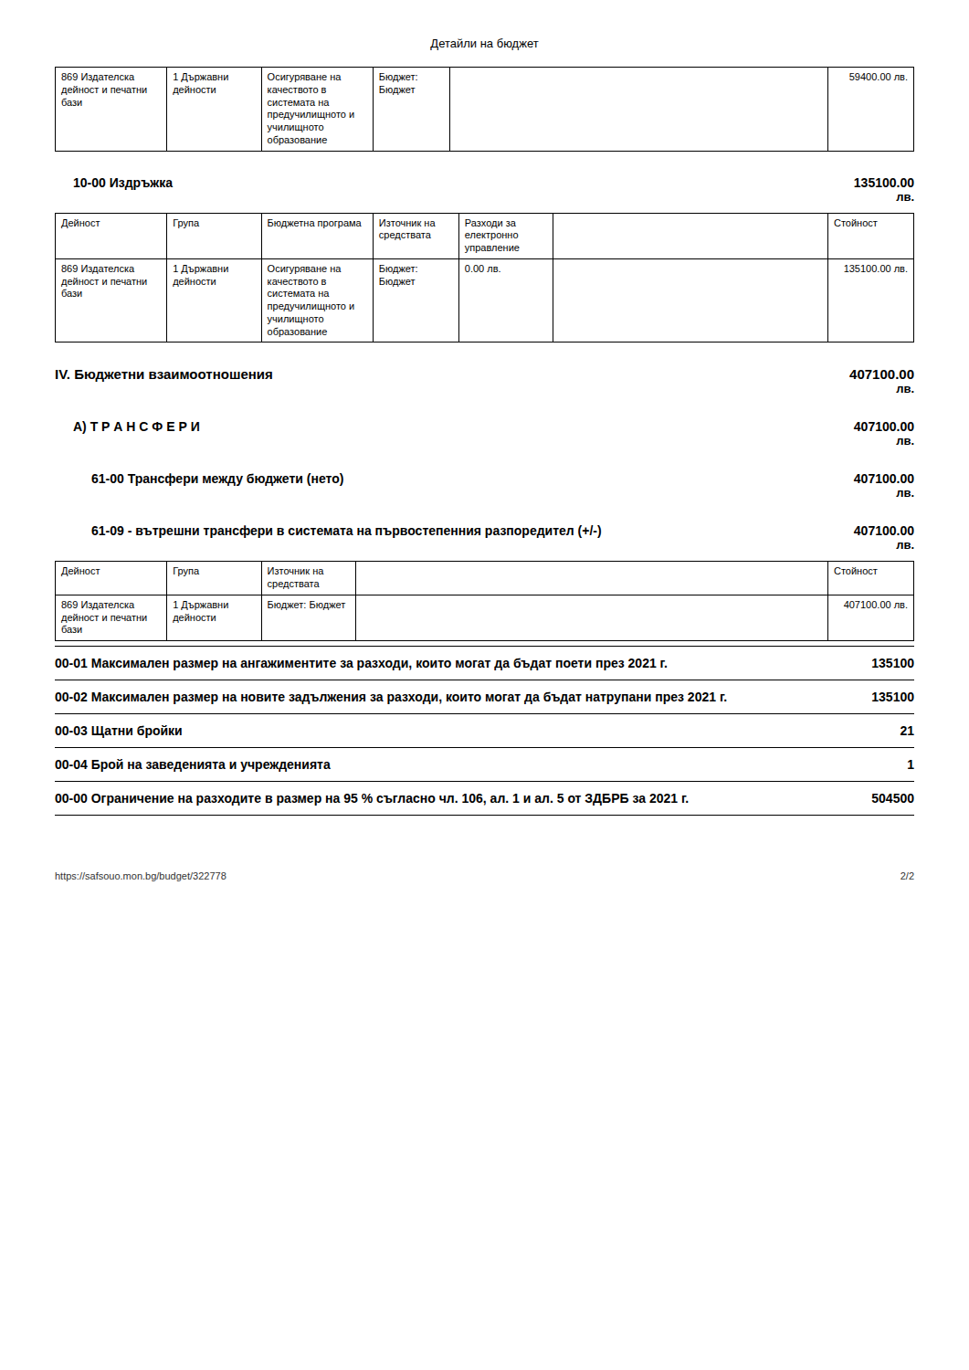Детайли на бюджет
| 869 Издателска дейност и печатни бази | 1 Държавни дейности | Осигуряване на качеството в системата на предучилищното и училищното образование | Бюджет: Бюджет | | 59400.00 лв. |
10-00 Издръжка
135100.00лв.
| Дейност | Група | Бюджетна програма | Източник на средствата | Разходи за електронно управление | | Стойност |
| --- | --- | --- | --- | --- | --- | --- |
| 869 Издателска дейност и печатни бази | 1 Държавни дейности | Осигуряване на качеството в системата на предучилищното и училищното образование | Бюджет: Бюджет | 0.00 лв. | | 135100.00 лв. |
IV. Бюджетни взаимоотношения
407100.00лв.
А) Т Р А Н С Ф Е Р И
407100.00лв.
61-00 Трансфери между бюджети (нето)
407100.00лв.
61-09 - вътрешни трансфери в системата на първостепенния разпоредител (+/-)
407100.00лв.
| Дейност | Група | Източник на средствата | | Стойност |
| --- | --- | --- | --- | --- |
| 869 Издателска дейност и печатни бази | 1 Държавни дейности | Бюджет: Бюджет | | 407100.00 лв. |
00-01 Максимален размер на ангажиментите за разходи, които могат да бъдат поети през 2021 г.
135100
00-02 Максимален размер на новите задължения за разходи, които могат да бъдат натрупани през 2021 г.
135100
00-03 Щатни бройки
21
00-04 Брой на заведенията и учрежденията
1
00-00 Ограничение на разходите в размер на 95 % съгласно чл. 106, ал. 1 и ал. 5 от ЗДБРБ за 2021 г.
504500
https://safsouo.mon.bg/budget/322778
2/2